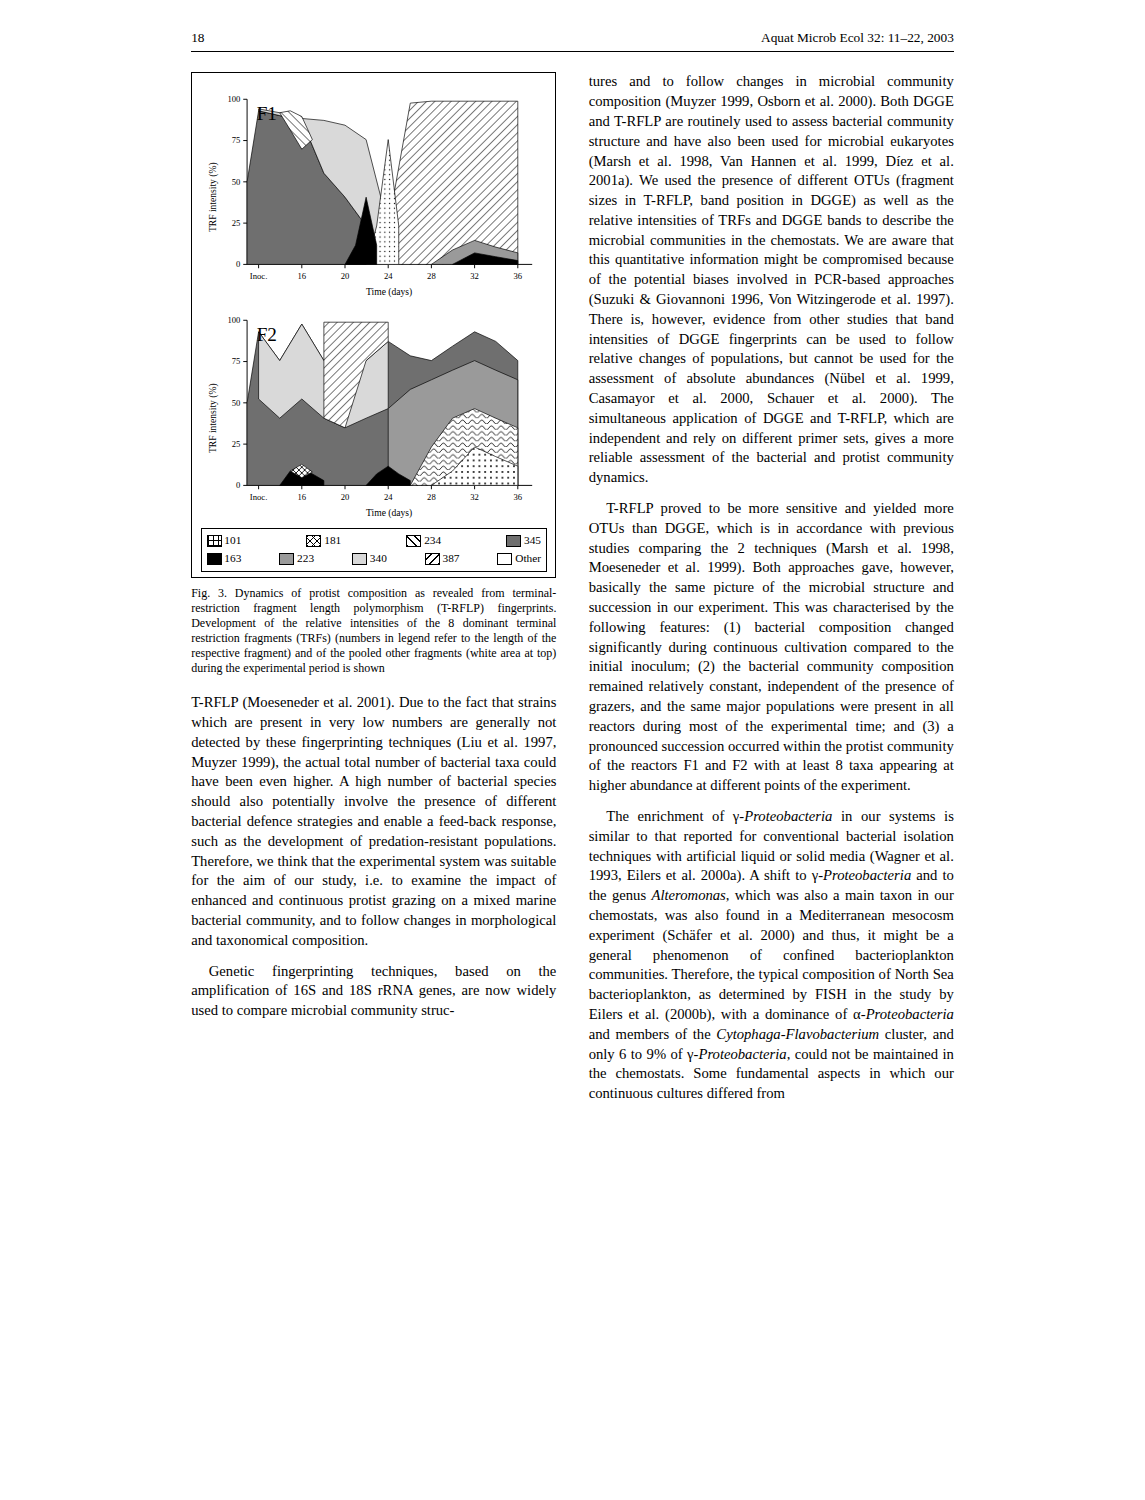18 Aquat Microb Ecol 32: 11–22, 2003
100 75 50 25 0 TRF intensity (%) Inoc. 16 20 24 28 32 36 Time (days) F1 100 75 50 25 0 TRF intensity (%) Inoc. 16 20 24 28 32 36 Time (days) F2
101 181 234 345
163 223 340 387 Other
Fig. 3. Dynamics of protist composition as revealed from terminal-restriction fragment length polymorphism (T-RFLP) fingerprints. Development of the relative intensities of the 8 dominant terminal restriction fragments (TRFs) (numbers in legend refer to the length of the respective fragment) and of the pooled other fragments (white area at top) during the experimental period is shown
T-RFLP (Moeseneder et al. 2001). Due to the fact that strains which are present in very low numbers are generally not detected by these fingerprinting techniques (Liu et al. 1997, Muyzer 1999), the actual total number of bacterial taxa could have been even higher. A high number of bacterial species should also potentially involve the presence of different bacterial defence strategies and enable a feed-back response, such as the development of predation-resistant populations. Therefore, we think that the experimental system was suitable for the aim of our study, i.e. to examine the impact of enhanced and continuous protist grazing on a mixed marine bacterial community, and to follow changes in morphological and taxonomical composition.
Genetic fingerprinting techniques, based on the amplification of 16S and 18S rRNA genes, are now widely used to compare microbial community struc-
tures and to follow changes in microbial community composition (Muyzer 1999, Osborn et al. 2000). Both DGGE and T-RFLP are routinely used to assess bacterial community structure and have also been used for microbial eukaryotes (Marsh et al. 1998, Van Hannen et al. 1999, Díez et al. 2001a). We used the presence of different OTUs (fragment sizes in T-RFLP, band position in DGGE) as well as the relative intensities of TRFs and DGGE bands to describe the microbial communities in the chemostats. We are aware that this quantitative information might be compromised because of the potential biases involved in PCR-based approaches (Suzuki & Giovannoni 1996, Von Witzingerode et al. 1997). There is, however, evidence from other studies that band intensities of DGGE fingerprints can be used to follow relative changes of populations, but cannot be used for the assessment of absolute abundances (Nübel et al. 1999, Casamayor et al. 2000, Schauer et al. 2000). The simultaneous application of DGGE and T-RFLP, which are independent and rely on different primer sets, gives a more reliable assessment of the bacterial and protist community dynamics.
T-RFLP proved to be more sensitive and yielded more OTUs than DGGE, which is in accordance with previous studies comparing the 2 techniques (Marsh et al. 1998, Moeseneder et al. 1999). Both approaches gave, however, basically the same picture of the microbial structure and succession in our experiment. This was characterised by the following features: (1) bacterial composition changed significantly during continuous cultivation compared to the initial inoculum; (2) the bacterial community composition remained relatively constant, independent of the presence of grazers, and the same major populations were present in all reactors during most of the experimental time; and (3) a pronounced succession occurred within the protist community of the reactors F1 and F2 with at least 8 taxa appearing at higher abundance at different points of the experiment.
The enrichment of γ-Proteobacteria in our systems is similar to that reported for conventional bacterial isolation techniques with artificial liquid or solid media (Wagner et al. 1993, Eilers et al. 2000a). A shift to γ-Proteobacteria and to the genus Alteromonas, which was also a main taxon in our chemostats, was also found in a Mediterranean mesocosm experiment (Schäfer et al. 2000) and thus, it might be a general phenomenon of confined bacterioplankton communities. Therefore, the typical composition of North Sea bacterioplankton, as determined by FISH in the study by Eilers et al. (2000b), with a dominance of α-Proteobacteria and members of the Cytophaga-Flavobacterium cluster, and only 6 to 9% of γ-Proteobacteria, could not be maintained in the chemostats. Some fundamental aspects in which our continuous cultures differed from